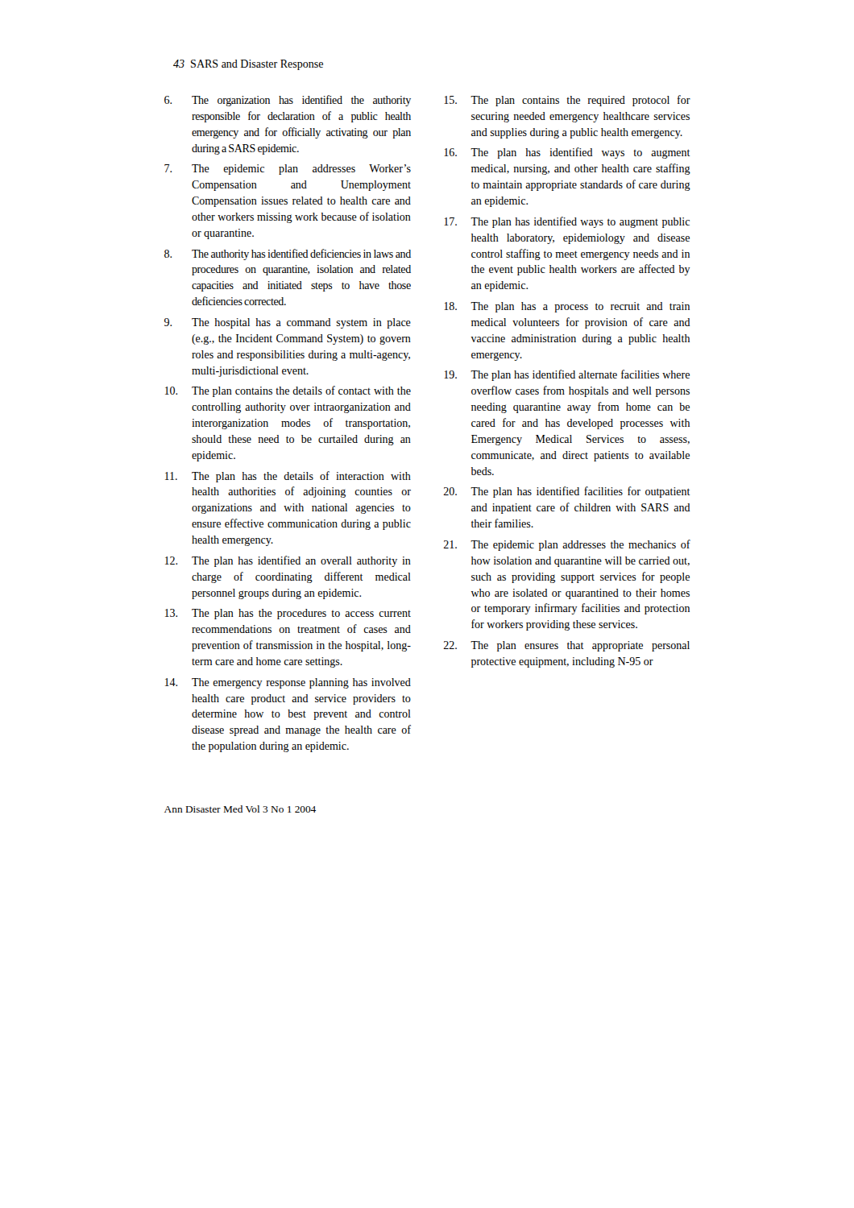43 SARS and Disaster Response
6. The organization has identified the authority responsible for declaration of a public health emergency and for officially activating our plan during a SARS epidemic.
7. The epidemic plan addresses Worker’s Compensation and Unemployment Compensation issues related to health care and other workers missing work because of isolation or quarantine.
8. The authority has identified deficiencies in laws and procedures on quarantine, isolation and related capacities and initiated steps to have those deficiencies corrected.
9. The hospital has a command system in place (e.g., the Incident Command System) to govern roles and responsibilities during a multi-agency, multi-jurisdictional event.
10. The plan contains the details of contact with the controlling authority over intraorganization and interorganization modes of transportation, should these need to be curtailed during an epidemic.
11. The plan has the details of interaction with health authorities of adjoining counties or organizations and with national agencies to ensure effective communication during a public health emergency.
12. The plan has identified an overall authority in charge of coordinating different medical personnel groups during an epidemic.
13. The plan has the procedures to access current recommendations on treatment of cases and prevention of transmission in the hospital, long-term care and home care settings.
14. The emergency response planning has involved health care product and service providers to determine how to best prevent and control disease spread and manage the health care of the population during an epidemic.
15. The plan contains the required protocol for securing needed emergency healthcare services and supplies during a public health emergency.
16. The plan has identified ways to augment medical, nursing, and other health care staffing to maintain appropriate standards of care during an epidemic.
17. The plan has identified ways to augment public health laboratory, epidemiology and disease control staffing to meet emergency needs and in the event public health workers are affected by an epidemic.
18. The plan has a process to recruit and train medical volunteers for provision of care and vaccine administration during a public health emergency.
19. The plan has identified alternate facilities where overflow cases from hospitals and well persons needing quarantine away from home can be cared for and has developed processes with Emergency Medical Services to assess, communicate, and direct patients to available beds.
20. The plan has identified facilities for outpatient and inpatient care of children with SARS and their families.
21. The epidemic plan addresses the mechanics of how isolation and quarantine will be carried out, such as providing support services for people who are isolated or quarantined to their homes or temporary infirmary facilities and protection for workers providing these services.
22. The plan ensures that appropriate personal protective equipment, including N-95 or
Ann Disaster Med Vol 3 No 1 2004